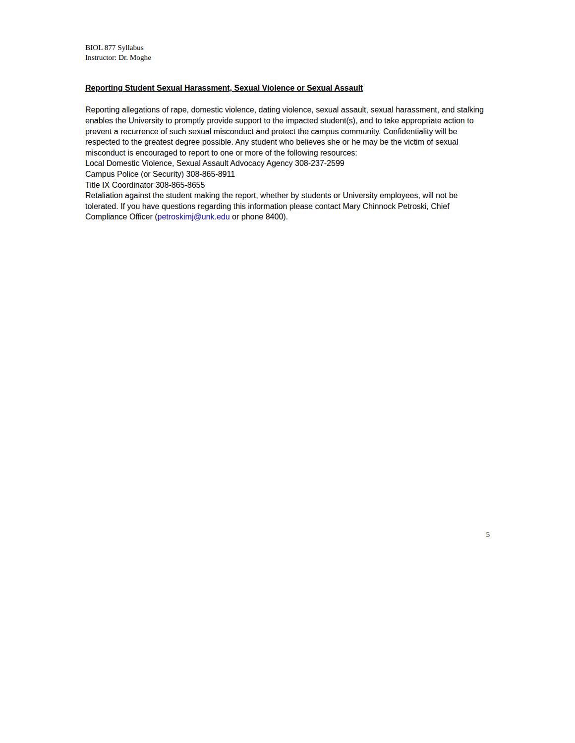BIOL 877 Syllabus
Instructor: Dr. Moghe
Reporting Student Sexual Harassment, Sexual Violence or Sexual Assault
Reporting allegations of rape, domestic violence, dating violence, sexual assault, sexual harassment, and stalking enables the University to promptly provide support to the impacted student(s), and to take appropriate action to prevent a recurrence of such sexual misconduct and protect the campus community. Confidentiality will be respected to the greatest degree possible. Any student who believes she or he may be the victim of sexual misconduct is encouraged to report to one or more of the following resources:
Local Domestic Violence, Sexual Assault Advocacy Agency 308-237-2599
Campus Police (or Security) 308-865-8911
Title IX Coordinator 308-865-8655
Retaliation against the student making the report, whether by students or University employees, will not be tolerated. If you have questions regarding this information please contact Mary Chinnock Petroski, Chief Compliance Officer (petroskimj@unk.edu or phone 8400).
5